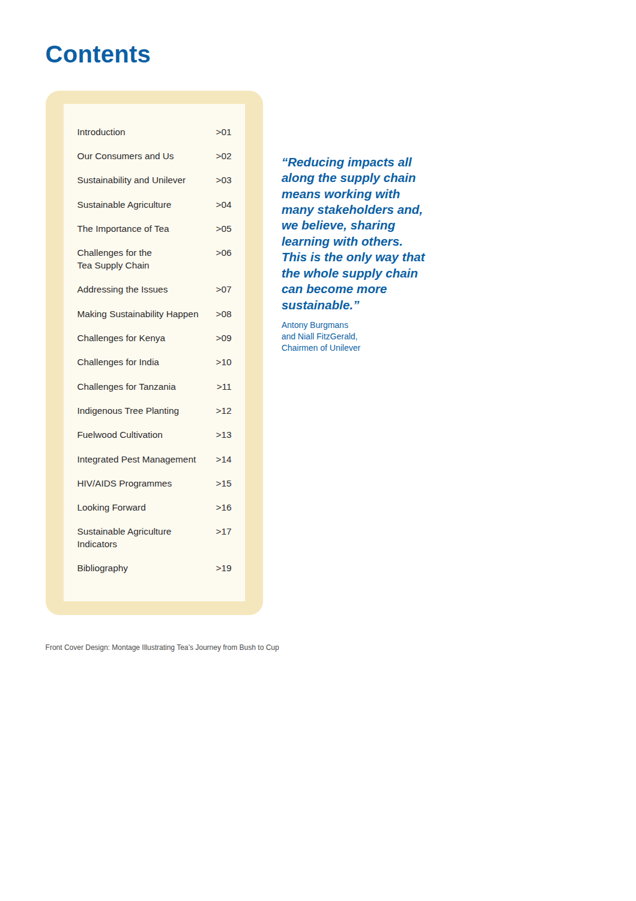Contents
| Introduction | >01 |
| Our Consumers and Us | >02 |
| Sustainability and Unilever | >03 |
| Sustainable Agriculture | >04 |
| The Importance of Tea | >05 |
| Challenges for the Tea Supply Chain | >06 |
| Addressing the Issues | >07 |
| Making Sustainability Happen | >08 |
| Challenges for Kenya | >09 |
| Challenges for India | >10 |
| Challenges for Tanzania | >11 |
| Indigenous Tree Planting | >12 |
| Fuelwood Cultivation | >13 |
| Integrated Pest Management | >14 |
| HIV/AIDS Programmes | >15 |
| Looking Forward | >16 |
| Sustainable Agriculture Indicators | >17 |
| Bibliography | >19 |
“Reducing impacts all along the supply chain means working with many stakeholders and, we believe, sharing learning with others. This is the only way that the whole supply chain can become more sustainable.”
Antony Burgmans
and Niall FitzGerald,
Chairmen of Unilever
Front Cover Design: Montage Illustrating Tea’s Journey from Bush to Cup